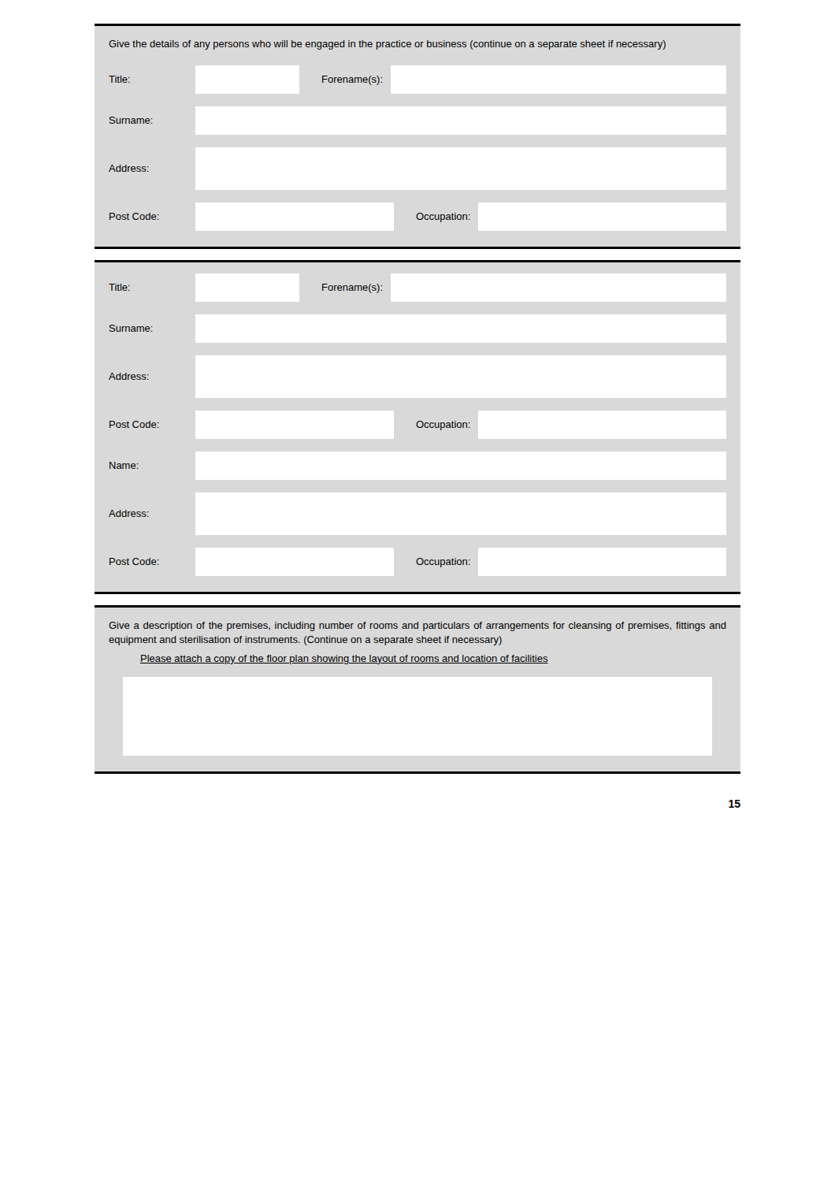Give the details of any persons who will be engaged in the practice or business (continue on a separate sheet if necessary)
Title:
Forename(s):
Surname:
Address:
Post Code:
Occupation:
Title:
Forename(s):
Surname:
Address:
Post Code:
Occupation:
Name:
Address:
Post Code:
Occupation:
Give a description of the premises, including number of rooms and particulars of arrangements for cleansing of premises, fittings and equipment and sterilisation of instruments. (Continue on a separate sheet if necessary)
Please attach a copy of the floor plan showing the layout of rooms and location of facilities
15